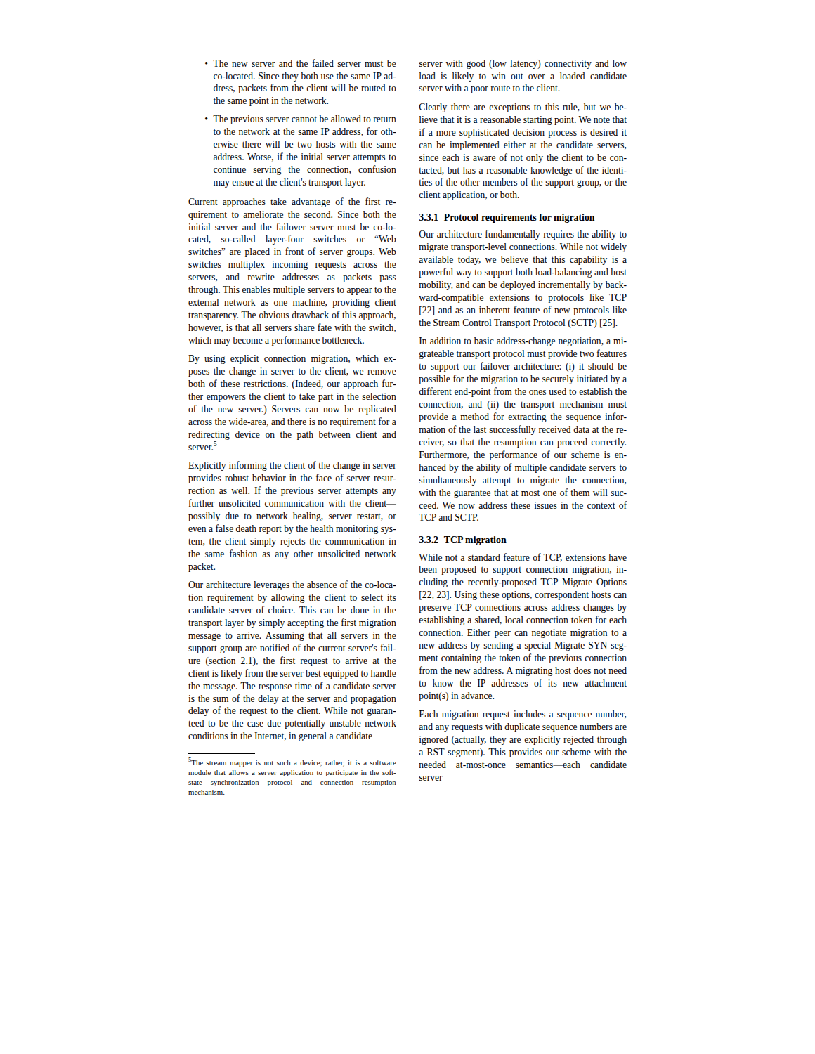The new server and the failed server must be co-located. Since they both use the same IP address, packets from the client will be routed to the same point in the network.
The previous server cannot be allowed to return to the network at the same IP address, for otherwise there will be two hosts with the same address. Worse, if the initial server attempts to continue serving the connection, confusion may ensue at the client's transport layer.
Current approaches take advantage of the first requirement to ameliorate the second. Since both the initial server and the failover server must be co-located, so-called layer-four switches or “Web switches” are placed in front of server groups. Web switches multiplex incoming requests across the servers, and rewrite addresses as packets pass through. This enables multiple servers to appear to the external network as one machine, providing client transparency. The obvious drawback of this approach, however, is that all servers share fate with the switch, which may become a performance bottleneck.
By using explicit connection migration, which exposes the change in server to the client, we remove both of these restrictions. (Indeed, our approach further empowers the client to take part in the selection of the new server.) Servers can now be replicated across the wide-area, and there is no requirement for a redirecting device on the path between client and server.5
Explicitly informing the client of the change in server provides robust behavior in the face of server resurrection as well. If the previous server attempts any further unsolicited communication with the client—possibly due to network healing, server restart, or even a false death report by the health monitoring system, the client simply rejects the communication in the same fashion as any other unsolicited network packet.
Our architecture leverages the absence of the co-location requirement by allowing the client to select its candidate server of choice. This can be done in the transport layer by simply accepting the first migration message to arrive. Assuming that all servers in the support group are notified of the current server's failure (section 2.1), the first request to arrive at the client is likely from the server best equipped to handle the message. The response time of a candidate server is the sum of the delay at the server and propagation delay of the request to the client. While not guaranteed to be the case due potentially unstable network conditions in the Internet, in general a candidate
5The stream mapper is not such a device; rather, it is a software module that allows a server application to participate in the soft-state synchronization protocol and connection resumption mechanism.
server with good (low latency) connectivity and low load is likely to win out over a loaded candidate server with a poor route to the client.
Clearly there are exceptions to this rule, but we believe that it is a reasonable starting point. We note that if a more sophisticated decision process is desired it can be implemented either at the candidate servers, since each is aware of not only the client to be contacted, but has a reasonable knowledge of the identities of the other members of the support group, or the client application, or both.
3.3.1 Protocol requirements for migration
Our architecture fundamentally requires the ability to migrate transport-level connections. While not widely available today, we believe that this capability is a powerful way to support both load-balancing and host mobility, and can be deployed incrementally by backward-compatible extensions to protocols like TCP [22] and as an inherent feature of new protocols like the Stream Control Transport Protocol (SCTP) [25].
In addition to basic address-change negotiation, a migrateable transport protocol must provide two features to support our failover architecture: (i) it should be possible for the migration to be securely initiated by a different end-point from the ones used to establish the connection, and (ii) the transport mechanism must provide a method for extracting the sequence information of the last successfully received data at the receiver, so that the resumption can proceed correctly. Furthermore, the performance of our scheme is enhanced by the ability of multiple candidate servers to simultaneously attempt to migrate the connection, with the guarantee that at most one of them will succeed. We now address these issues in the context of TCP and SCTP.
3.3.2 TCP migration
While not a standard feature of TCP, extensions have been proposed to support connection migration, including the recently-proposed TCP Migrate Options [22, 23]. Using these options, correspondent hosts can preserve TCP connections across address changes by establishing a shared, local connection token for each connection. Either peer can negotiate migration to a new address by sending a special Migrate SYN segment containing the token of the previous connection from the new address. A migrating host does not need to know the IP addresses of its new attachment point(s) in advance.
Each migration request includes a sequence number, and any requests with duplicate sequence numbers are ignored (actually, they are explicitly rejected through a RST segment). This provides our scheme with the needed at-most-once semantics—each candidate server